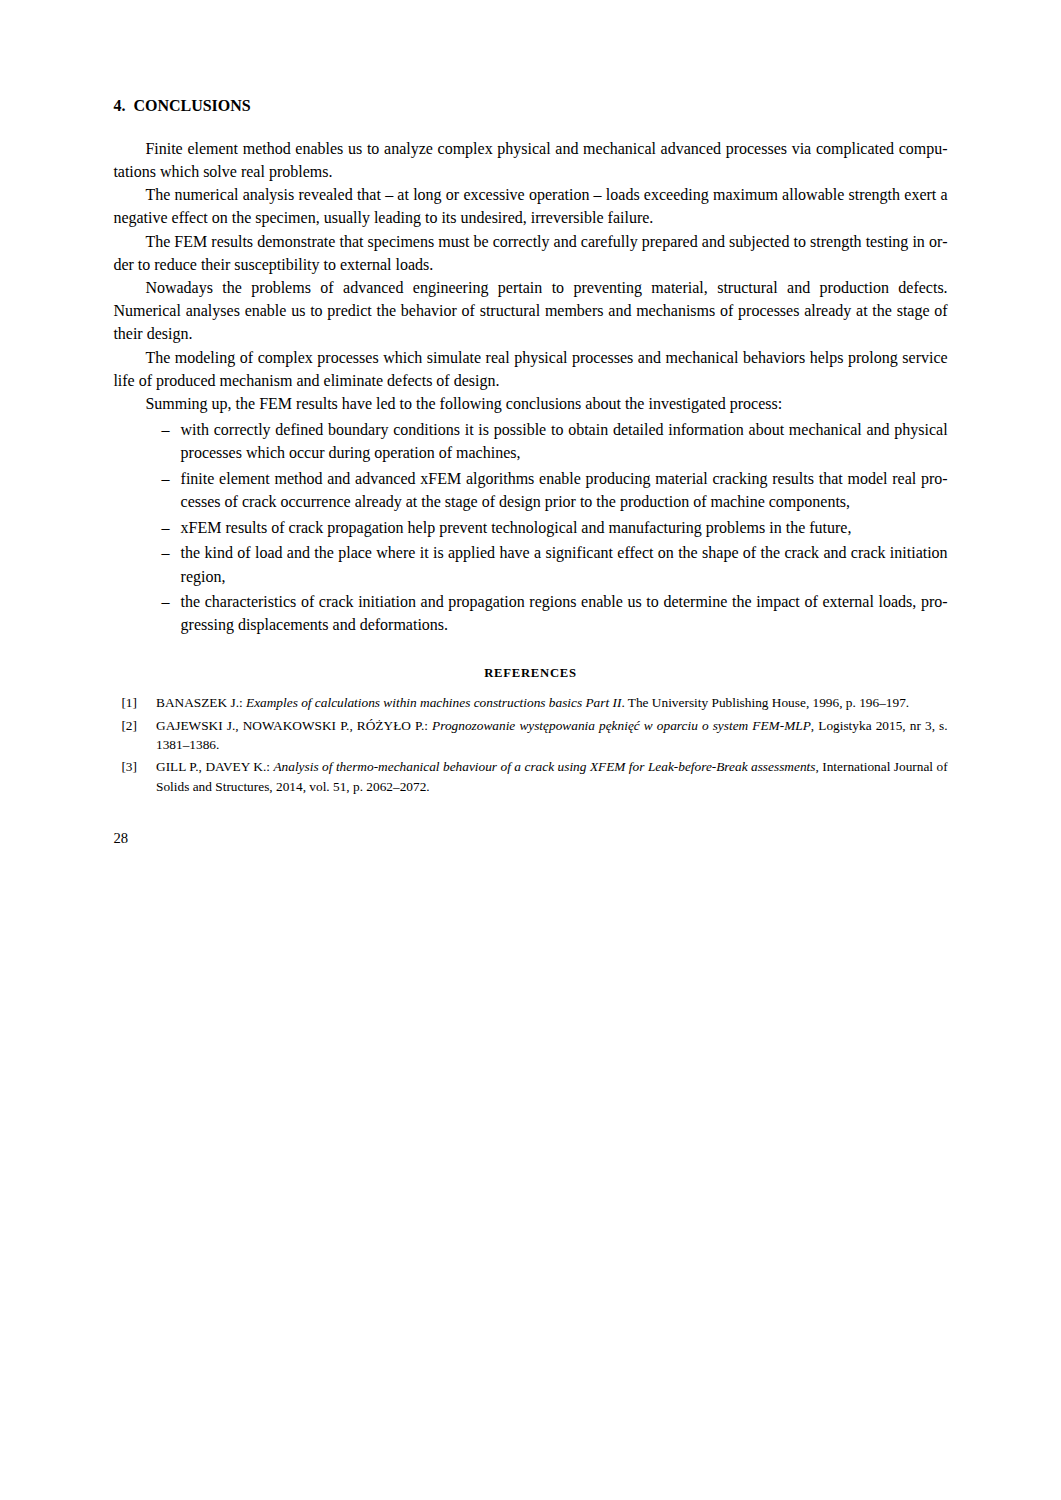4. CONCLUSIONS
Finite element method enables us to analyze complex physical and mechanical advanced processes via complicated computations which solve real problems.
The numerical analysis revealed that – at long or excessive operation – loads exceeding maximum allowable strength exert a negative effect on the specimen, usually leading to its undesired, irreversible failure.
The FEM results demonstrate that specimens must be correctly and carefully prepared and subjected to strength testing in order to reduce their susceptibility to external loads.
Nowadays the problems of advanced engineering pertain to preventing material, structural and production defects. Numerical analyses enable us to predict the behavior of structural members and mechanisms of processes already at the stage of their design.
The modeling of complex processes which simulate real physical processes and mechanical behaviors helps prolong service life of produced mechanism and eliminate defects of design.
Summing up, the FEM results have led to the following conclusions about the investigated process:
with correctly defined boundary conditions it is possible to obtain detailed information about mechanical and physical processes which occur during operation of machines,
finite element method and advanced xFEM algorithms enable producing material cracking results that model real processes of crack occurrence already at the stage of design prior to the production of machine components,
xFEM results of crack propagation help prevent technological and manufacturing problems in the future,
the kind of load and the place where it is applied have a significant effect on the shape of the crack and crack initiation region,
the characteristics of crack initiation and propagation regions enable us to determine the impact of external loads, progressing displacements and deformations.
REFERENCES
BANASZEK J.: Examples of calculations within machines constructions basics Part II. The University Publishing House, 1996, p. 196–197.
GAJEWSKI J., NOWAKOWSKI P., RÓŻYŁO P.: Prognozowanie występowania pęknięć w oparciu o system FEM-MLP, Logistyka 2015, nr 3, s. 1381–1386.
GILL P., DAVEY K.: Analysis of thermo-mechanical behaviour of a crack using XFEM for Leak-before-Break assessments, International Journal of Solids and Structures, 2014, vol. 51, p. 2062–2072.
28